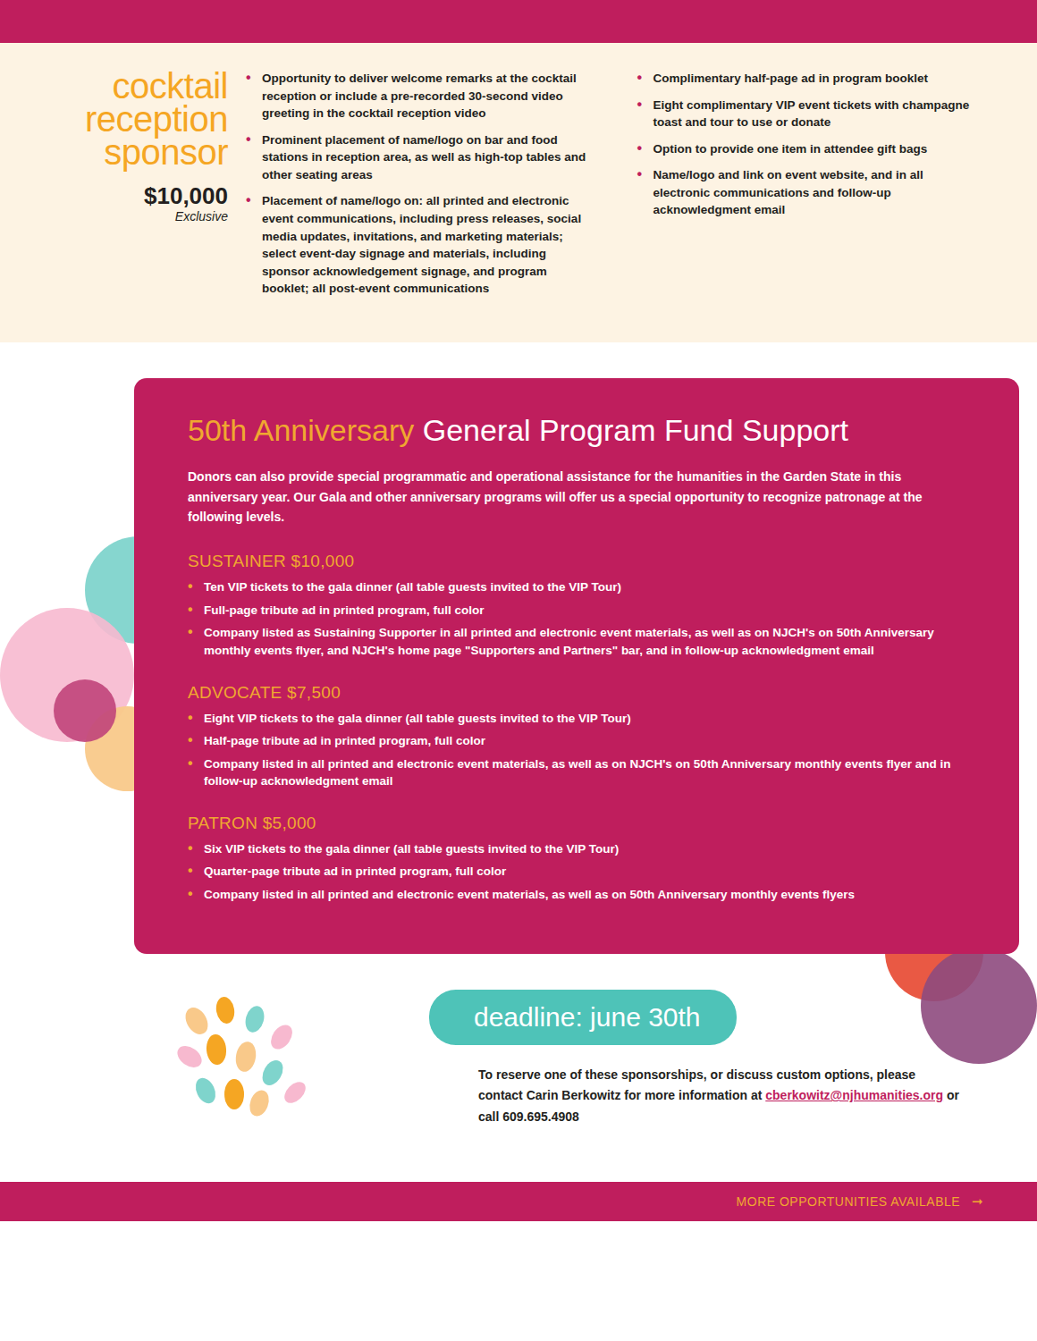cocktail
reception
sponsor
$10,000
Exclusive
Opportunity to deliver welcome remarks at the cocktail reception or include a pre-recorded 30-second video greeting in the cocktail reception video
Prominent placement of name/logo on bar and food stations in reception area, as well as high-top tables and other seating areas
Placement of name/logo on: all printed and electronic event communications, including press releases, social media updates, invitations, and marketing materials; select event-day signage and materials, including sponsor acknowledgement signage, and program booklet; all post-event communications
Complimentary half-page ad in program booklet
Eight complimentary VIP event tickets with champagne toast and tour to use or donate
Option to provide one item in attendee gift bags
Name/logo and link on event website, and in all electronic communications and follow-up acknowledgment email
50th Anniversary General Program Fund Support
Donors can also provide special programmatic and operational assistance for the humanities in the Garden State in this anniversary year. Our Gala and other anniversary programs will offer us a special opportunity to recognize patronage at the following levels.
Sustainer $10,000
Ten VIP tickets to the gala dinner (all table guests invited to the VIP Tour)
Full-page tribute ad in printed program, full color
Company listed as Sustaining Supporter in all printed and electronic event materials, as well as on NJCH's on 50th Anniversary monthly events flyer, and NJCH's home page "Supporters and Partners" bar, and in follow-up acknowledgment email
Advocate $7,500
Eight VIP tickets to the gala dinner (all table guests invited to the VIP Tour)
Half-page tribute ad in printed program, full color
Company listed in all printed and electronic event materials, as well as on NJCH's on 50th Anniversary monthly events flyer and in follow-up acknowledgment email
Patron $5,000
Six VIP tickets to the gala dinner (all table guests invited to the VIP Tour)
Quarter-page tribute ad in printed program, full color
Company listed in all printed and electronic event materials, as well as on 50th Anniversary monthly events flyers
deadline: june 30th
To reserve one of these sponsorships, or discuss custom options, please contact Carin Berkowitz for more information at cberkowitz@njhumanities.org or call 609.695.4908
More Opportunities Available ➞